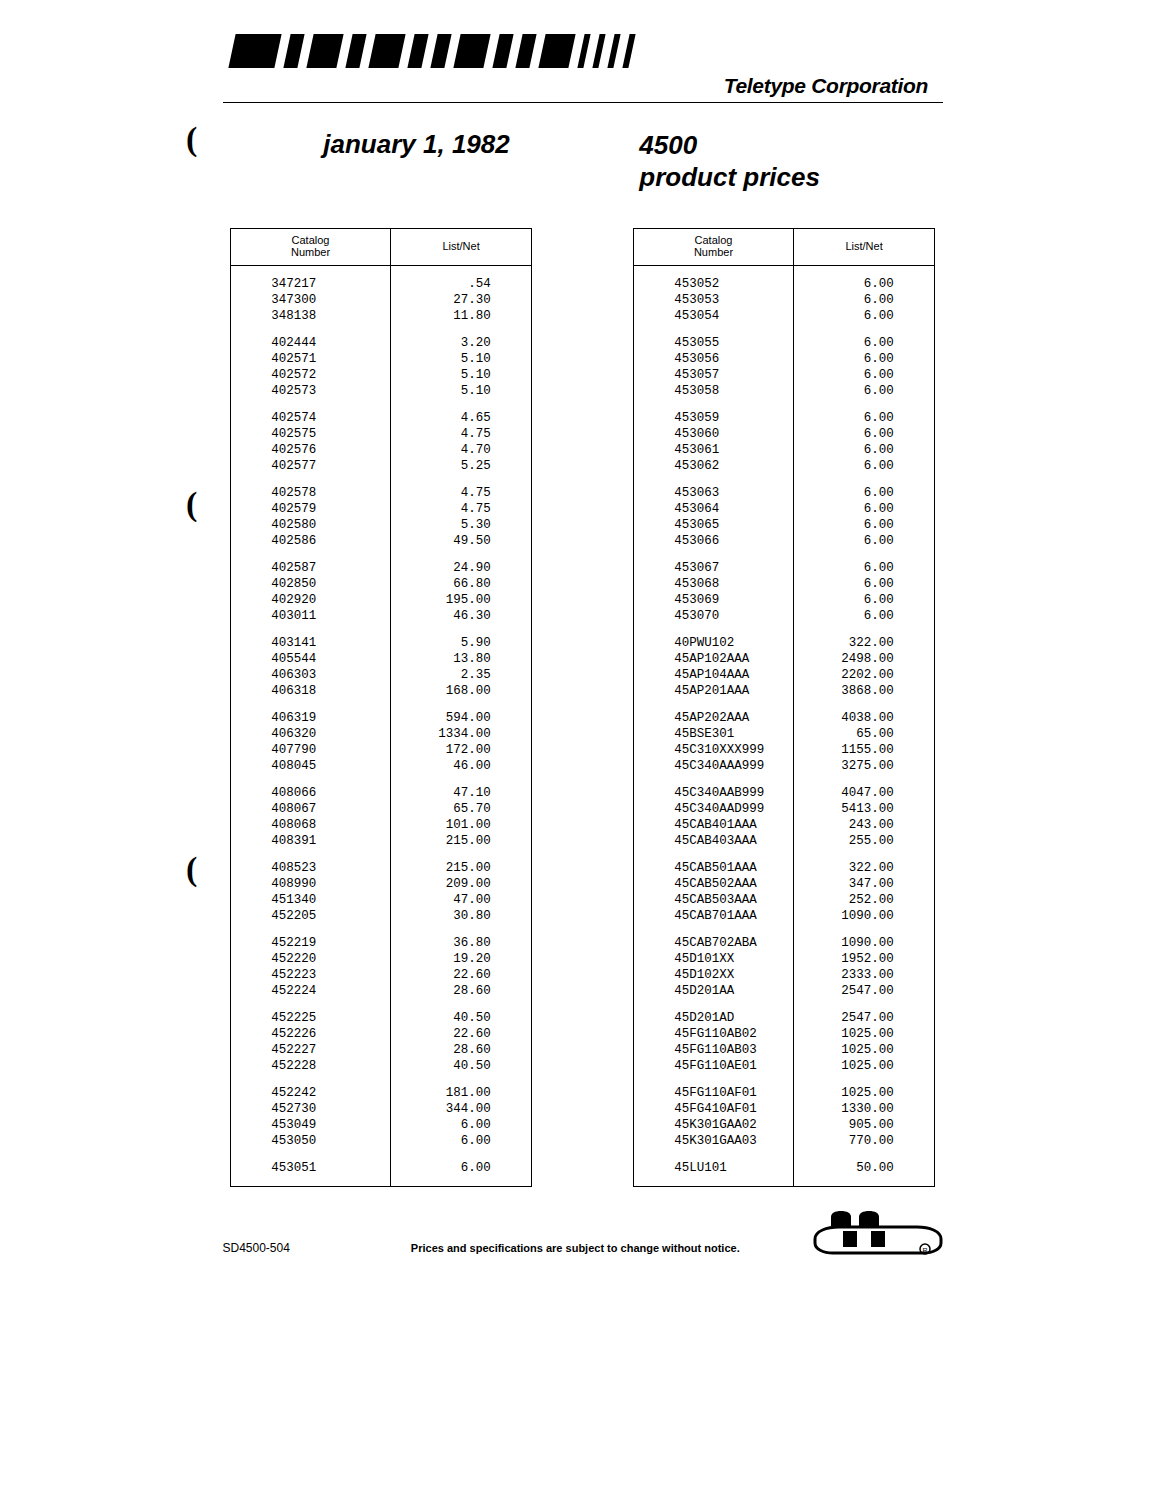(
(
(
Teletype Corporation
january 1, 1982
4500
product prices
| Catalog Number | List/Net |
| --- | --- |
| 347217 | .54 |
| 347300 | 27.30 |
| 348138 | 11.80 |
| 402444 | 3.20 |
| 402571 | 5.10 |
| 402572 | 5.10 |
| 402573 | 5.10 |
| 402574 | 4.65 |
| 402575 | 4.75 |
| 402576 | 4.70 |
| 402577 | 5.25 |
| 402578 | 4.75 |
| 402579 | 4.75 |
| 402580 | 5.30 |
| 402586 | 49.50 |
| 402587 | 24.90 |
| 402850 | 66.80 |
| 402920 | 195.00 |
| 403011 | 46.30 |
| 403141 | 5.90 |
| 405544 | 13.80 |
| 406303 | 2.35 |
| 406318 | 168.00 |
| 406319 | 594.00 |
| 406320 | 1334.00 |
| 407790 | 172.00 |
| 408045 | 46.00 |
| 408066 | 47.10 |
| 408067 | 65.70 |
| 408068 | 101.00 |
| 408391 | 215.00 |
| 408523 | 215.00 |
| 408990 | 209.00 |
| 451340 | 47.00 |
| 452205 | 30.80 |
| 452219 | 36.80 |
| 452220 | 19.20 |
| 452223 | 22.60 |
| 452224 | 28.60 |
| 452225 | 40.50 |
| 452226 | 22.60 |
| 452227 | 28.60 |
| 452228 | 40.50 |
| 452242 | 181.00 |
| 452730 | 344.00 |
| 453049 | 6.00 |
| 453050 | 6.00 |
| 453051 | 6.00 |
| Catalog Number | List/Net |
| --- | --- |
| 453052 | 6.00 |
| 453053 | 6.00 |
| 453054 | 6.00 |
| 453055 | 6.00 |
| 453056 | 6.00 |
| 453057 | 6.00 |
| 453058 | 6.00 |
| 453059 | 6.00 |
| 453060 | 6.00 |
| 453061 | 6.00 |
| 453062 | 6.00 |
| 453063 | 6.00 |
| 453064 | 6.00 |
| 453065 | 6.00 |
| 453066 | 6.00 |
| 453067 | 6.00 |
| 453068 | 6.00 |
| 453069 | 6.00 |
| 453070 | 6.00 |
| 40PWU102 | 322.00 |
| 45AP102AAA | 2498.00 |
| 45AP104AAA | 2202.00 |
| 45AP201AAA | 3868.00 |
| 45AP202AAA | 4038.00 |
| 45BSE301 | 65.00 |
| 45C310XXX999 | 1155.00 |
| 45C340AAA999 | 3275.00 |
| 45C340AAB999 | 4047.00 |
| 45C340AAD999 | 5413.00 |
| 45CAB401AAA | 243.00 |
| 45CAB403AAA | 255.00 |
| 45CAB501AAA | 322.00 |
| 45CAB502AAA | 347.00 |
| 45CAB503AAA | 252.00 |
| 45CAB701AAA | 1090.00 |
| 45CAB702ABA | 1090.00 |
| 45D101XX | 1952.00 |
| 45D102XX | 2333.00 |
| 45D201AA | 2547.00 |
| 45D201AD | 2547.00 |
| 45FG110AB02 | 1025.00 |
| 45FG110AB03 | 1025.00 |
| 45FG110AE01 | 1025.00 |
| 45FG110AF01 | 1025.00 |
| 45FG410AF01 | 1330.00 |
| 45K301GAA02 | 905.00 |
| 45K301GAA03 | 770.00 |
| 45LU101 | 50.00 |
SD4500-504
Prices and specifications are subject to change without notice.
R